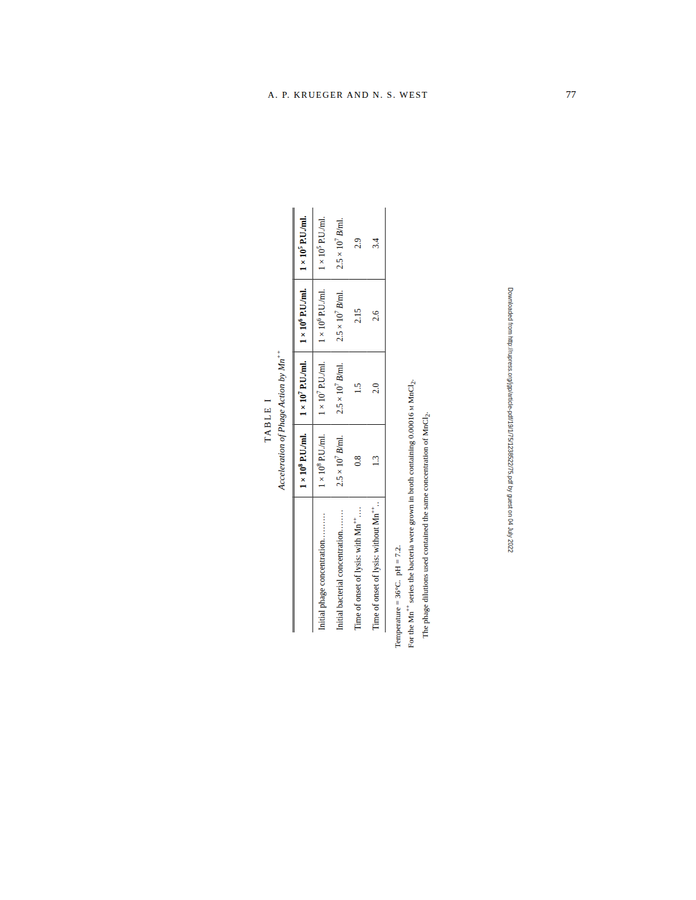A. P. KRUEGER AND N. S. WEST
77
TABLE I
Acceleration of Phage Action by Mn++
| | 1 × 10 8 P.U./ml. | 1 × 10 7 P.U./ml. | 1 × 10 6 P.U./ml. | 1 × 10 5 P.U./ml. |
| --- | --- | --- | --- | --- |
| Initial phage concentration .......... | 1 × 10 8 P.U./ml. | 1 × 10 7 P.U./ml. | 1 × 10 6 P.U./ml. | 1 × 10 5 P.U./ml. |
| Initial bacterial concentration ........ | 2.5 × 10 7 B /ml. | 2.5 × 10 7 B /ml. | 2.5 × 10 7 B /ml. | 2.5 × 10 7 B /ml. |
| Time of onset of lysis: with Mn ++ .... | 0.8 | 1.5 | 2.15 | 2.9 |
| Time of onset of lysis: without Mn ++ .. | 1.3 | 2.0 | 2.6 | 3.4 |
Temperature = 36°C. pH = 7.2.
For the Mn++ series the bacteria were grown in broth containing 0.00016 m MnCl2.
The phage dilutions used contained the same concentration of MnCl2.
Downloaded from http://rupress.org/jgp/article-pdf/19/1/75/1238522/75.pdf by guest on 04 July 2022